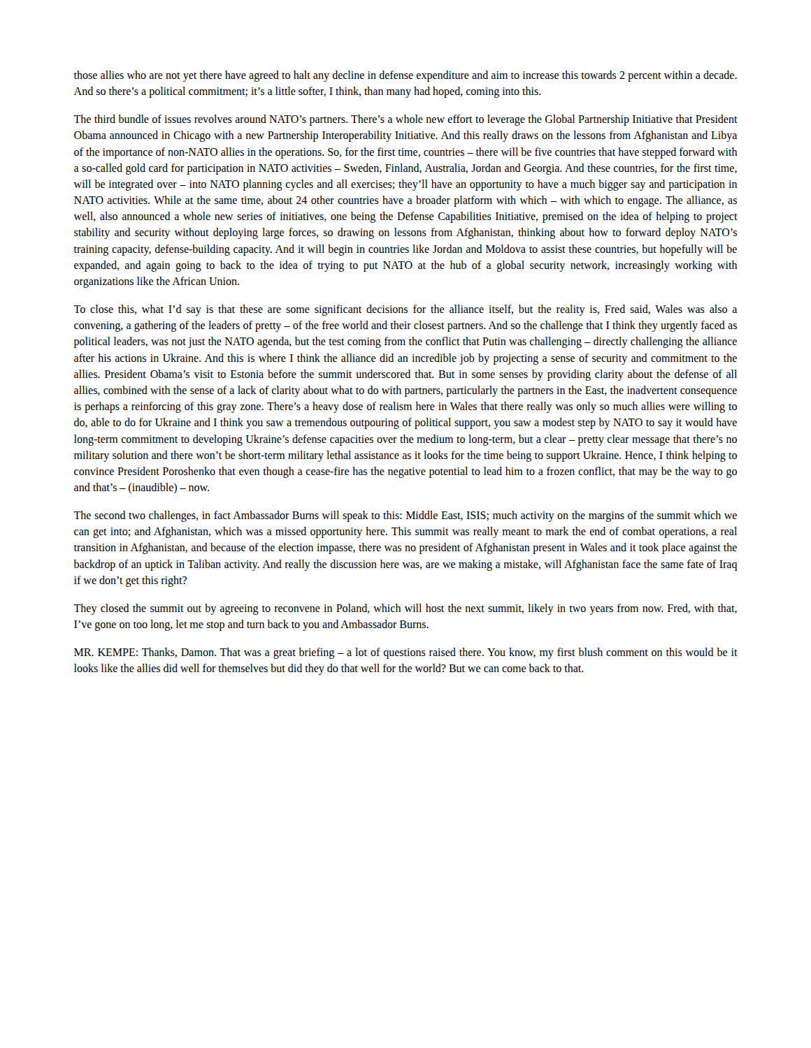those allies who are not yet there have agreed to halt any decline in defense expenditure and aim to increase this towards 2 percent within a decade. And so there’s a political commitment; it’s a little softer, I think, than many had hoped, coming into this.
The third bundle of issues revolves around NATO’s partners. There’s a whole new effort to leverage the Global Partnership Initiative that President Obama announced in Chicago with a new Partnership Interoperability Initiative. And this really draws on the lessons from Afghanistan and Libya of the importance of non-NATO allies in the operations. So, for the first time, countries – there will be five countries that have stepped forward with a so-called gold card for participation in NATO activities – Sweden, Finland, Australia, Jordan and Georgia. And these countries, for the first time, will be integrated over – into NATO planning cycles and all exercises; they’ll have an opportunity to have a much bigger say and participation in NATO activities. While at the same time, about 24 other countries have a broader platform with which – with which to engage. The alliance, as well, also announced a whole new series of initiatives, one being the Defense Capabilities Initiative, premised on the idea of helping to project stability and security without deploying large forces, so drawing on lessons from Afghanistan, thinking about how to forward deploy NATO’s training capacity, defense-building capacity. And it will begin in countries like Jordan and Moldova to assist these countries, but hopefully will be expanded, and again going to back to the idea of trying to put NATO at the hub of a global security network, increasingly working with organizations like the African Union.
To close this, what I’d say is that these are some significant decisions for the alliance itself, but the reality is, Fred said, Wales was also a convening, a gathering of the leaders of pretty – of the free world and their closest partners. And so the challenge that I think they urgently faced as political leaders, was not just the NATO agenda, but the test coming from the conflict that Putin was challenging – directly challenging the alliance after his actions in Ukraine. And this is where I think the alliance did an incredible job by projecting a sense of security and commitment to the allies. President Obama’s visit to Estonia before the summit underscored that. But in some senses by providing clarity about the defense of all allies, combined with the sense of a lack of clarity about what to do with partners, particularly the partners in the East, the inadvertent consequence is perhaps a reinforcing of this gray zone. There’s a heavy dose of realism here in Wales that there really was only so much allies were willing to do, able to do for Ukraine and I think you saw a tremendous outpouring of political support, you saw a modest step by NATO to say it would have long-term commitment to developing Ukraine’s defense capacities over the medium to long-term, but a clear – pretty clear message that there’s no military solution and there won’t be short-term military lethal assistance as it looks for the time being to support Ukraine. Hence, I think helping to convince President Poroshenko that even though a cease-fire has the negative potential to lead him to a frozen conflict, that may be the way to go and that’s – (inaudible) – now.
The second two challenges, in fact Ambassador Burns will speak to this: Middle East, ISIS; much activity on the margins of the summit which we can get into; and Afghanistan, which was a missed opportunity here. This summit was really meant to mark the end of combat operations, a real transition in Afghanistan, and because of the election impasse, there was no president of Afghanistan present in Wales and it took place against the backdrop of an uptick in Taliban activity. And really the discussion here was, are we making a mistake, will Afghanistan face the same fate of Iraq if we don’t get this right?
They closed the summit out by agreeing to reconvene in Poland, which will host the next summit, likely in two years from now. Fred, with that, I’ve gone on too long, let me stop and turn back to you and Ambassador Burns.
MR. KEMPE: Thanks, Damon. That was a great briefing – a lot of questions raised there. You know, my first blush comment on this would be it looks like the allies did well for themselves but did they do that well for the world? But we can come back to that.